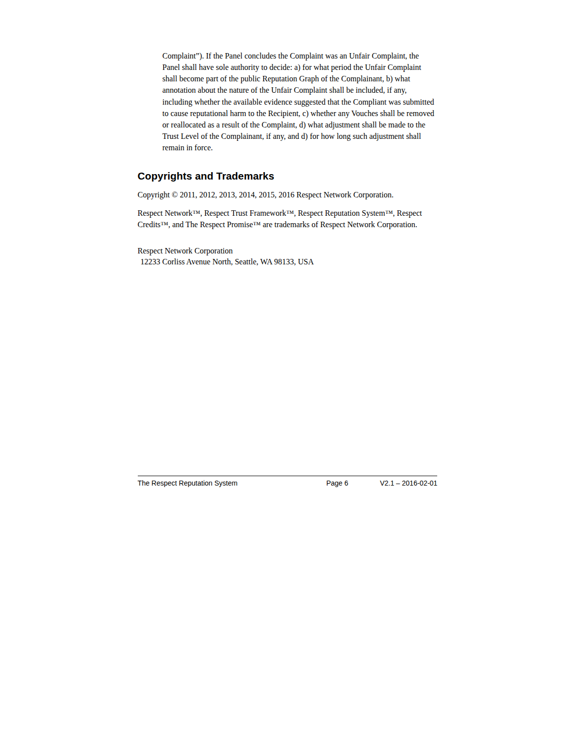Complaint”). If the Panel concludes the Complaint was an Unfair Complaint, the Panel shall have sole authority to decide: a) for what period the Unfair Complaint shall become part of the public Reputation Graph of the Complainant, b) what annotation about the nature of the Unfair Complaint shall be included, if any, including whether the available evidence suggested that the Compliant was submitted to cause reputational harm to the Recipient, c) whether any Vouches shall be removed or reallocated as a result of the Complaint, d) what adjustment shall be made to the Trust Level of the Complainant, if any, and d) for how long such adjustment shall remain in force.
Copyrights and Trademarks
Copyright © 2011, 2012, 2013, 2014, 2015, 2016 Respect Network Corporation.
Respect Network™, Respect Trust Framework™, Respect Reputation System™, Respect Credits™, and The Respect Promise™ are trademarks of Respect Network Corporation.
Respect Network Corporation
12233 Corliss Avenue North, Seattle, WA 98133, USA
The Respect Reputation System
Page 6
V2.1 – 2016-02-01